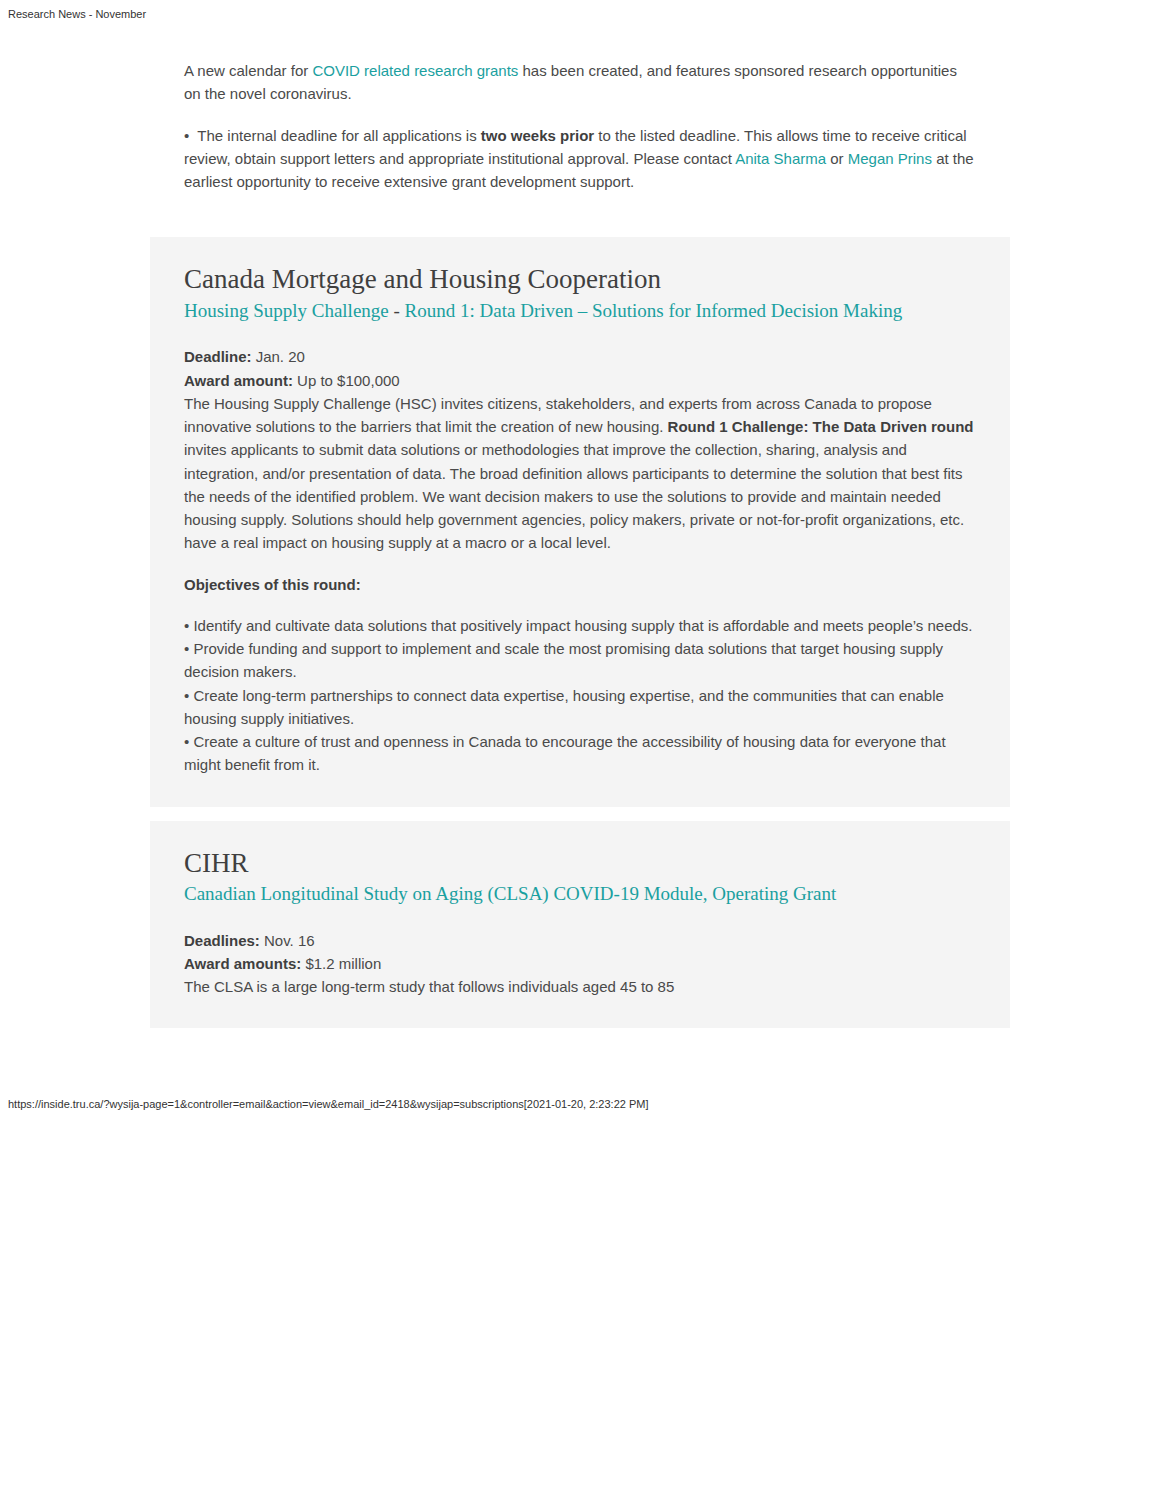Research News - November
A new calendar for COVID related research grants has been created, and features sponsored research opportunities on the novel coronavirus.
• The internal deadline for all applications is two weeks prior to the listed deadline. This allows time to receive critical review, obtain support letters and appropriate institutional approval. Please contact Anita Sharma or Megan Prins at the earliest opportunity to receive extensive grant development support.
Canada Mortgage and Housing Cooperation
Housing Supply Challenge - Round 1: Data Driven – Solutions for Informed Decision Making
Deadline: Jan. 20
Award amount: Up to $100,000
The Housing Supply Challenge (HSC) invites citizens, stakeholders, and experts from across Canada to propose innovative solutions to the barriers that limit the creation of new housing. Round 1 Challenge: The Data Driven round invites applicants to submit data solutions or methodologies that improve the collection, sharing, analysis and integration, and/or presentation of data. The broad definition allows participants to determine the solution that best fits the needs of the identified problem. We want decision makers to use the solutions to provide and maintain needed housing supply. Solutions should help government agencies, policy makers, private or not-for-profit organizations, etc. have a real impact on housing supply at a macro or a local level.
Objectives of this round:
• Identify and cultivate data solutions that positively impact housing supply that is affordable and meets people’s needs.
• Provide funding and support to implement and scale the most promising data solutions that target housing supply decision makers.
• Create long-term partnerships to connect data expertise, housing expertise, and the communities that can enable housing supply initiatives.
• Create a culture of trust and openness in Canada to encourage the accessibility of housing data for everyone that might benefit from it.
CIHR
Canadian Longitudinal Study on Aging (CLSA) COVID-19 Module, Operating Grant
Deadlines: Nov. 16
Award amounts: $1.2 million
The CLSA is a large long-term study that follows individuals aged 45 to 85
https://inside.tru.ca/?wysija-page=1&controller=email&action=view&email_id=2418&wysijap=subscriptions[2021-01-20, 2:23:22 PM]